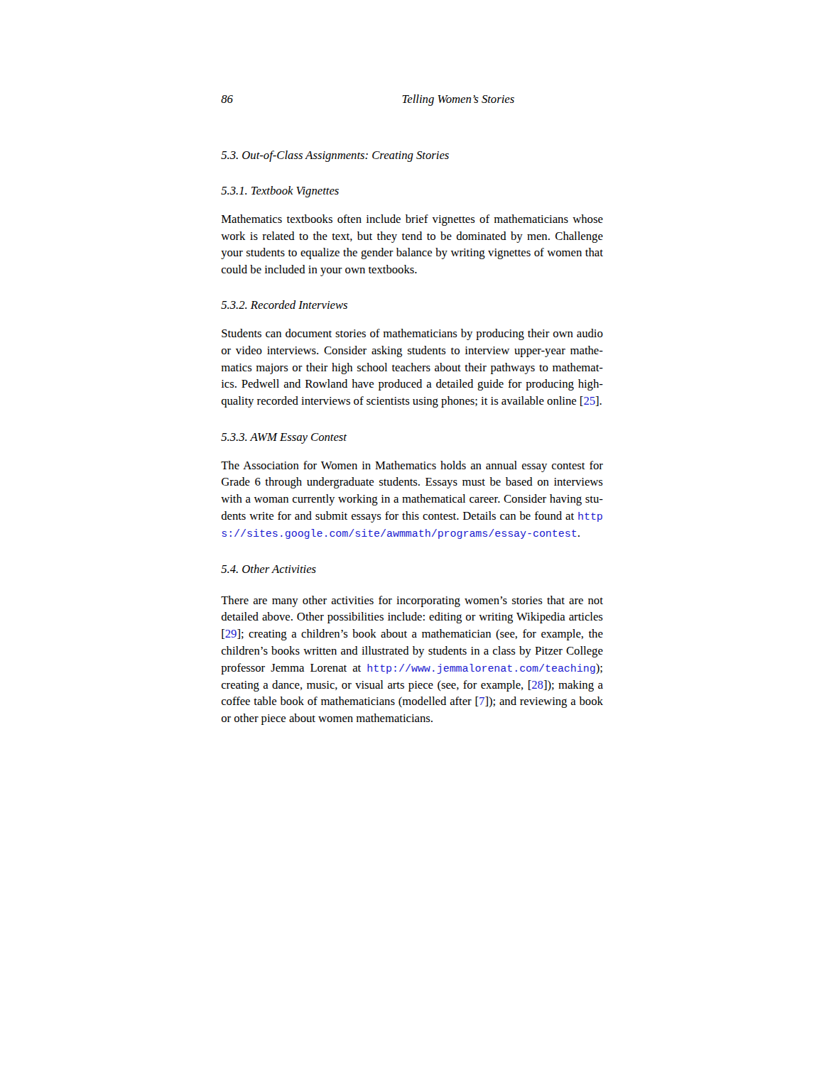86 Telling Women’s Stories
5.3. Out-of-Class Assignments: Creating Stories
5.3.1. Textbook Vignettes
Mathematics textbooks often include brief vignettes of mathematicians whose work is related to the text, but they tend to be dominated by men. Challenge your students to equalize the gender balance by writing vignettes of women that could be included in your own textbooks.
5.3.2. Recorded Interviews
Students can document stories of mathematicians by producing their own audio or video interviews. Consider asking students to interview upper-year mathematics majors or their high school teachers about their pathways to mathematics. Pedwell and Rowland have produced a detailed guide for producing high-quality recorded interviews of scientists using phones; it is available online [25].
5.3.3. AWM Essay Contest
The Association for Women in Mathematics holds an annual essay contest for Grade 6 through undergraduate students. Essays must be based on interviews with a woman currently working in a mathematical career. Consider having students write for and submit essays for this contest. Details can be found at https://sites.google.com/site/awmmath/programs/essay-contest.
5.4. Other Activities
There are many other activities for incorporating women’s stories that are not detailed above. Other possibilities include: editing or writing Wikipedia articles [29]; creating a children’s book about a mathematician (see, for example, the children’s books written and illustrated by students in a class by Pitzer College professor Jemma Lorenat at http://www.jemmalorenat.com/teaching); creating a dance, music, or visual arts piece (see, for example, [28]); making a coffee table book of mathematicians (modelled after [7]); and reviewing a book or other piece about women mathematicians.